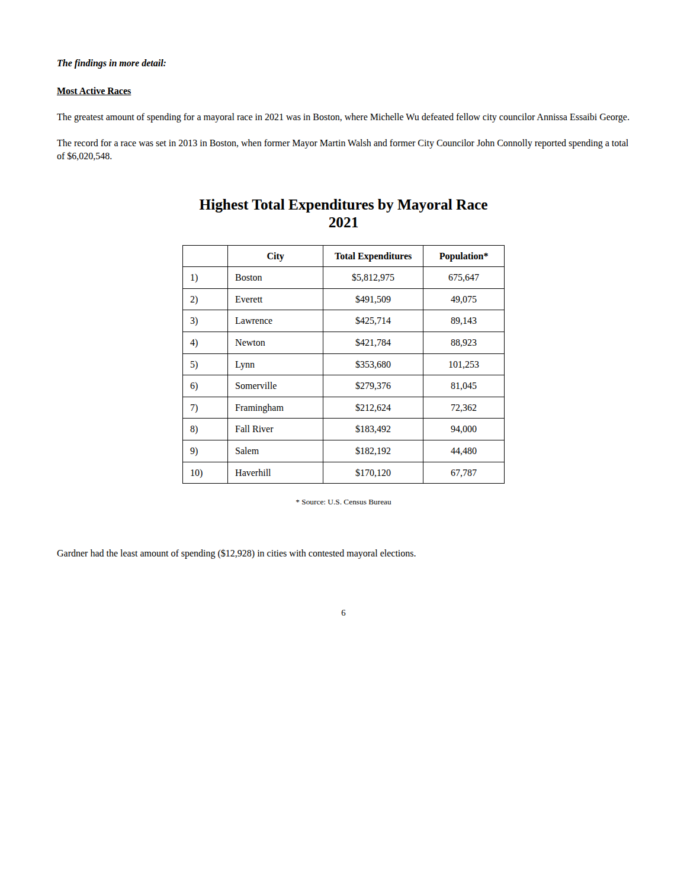The findings in more detail:
Most Active Races
The greatest amount of spending for a mayoral race in 2021 was in Boston, where Michelle Wu defeated fellow city councilor Annissa Essaibi George.
The record for a race was set in 2013 in Boston, when former Mayor Martin Walsh and former City Councilor John Connolly reported spending a total of $6,020,548.
Highest Total Expenditures by Mayoral Race
2021
| | City | Total Expenditures | Population* |
| --- | --- | --- | --- |
| 1) | Boston | $5,812,975 | 675,647 |
| 2) | Everett | $491,509 | 49,075 |
| 3) | Lawrence | $425,714 | 89,143 |
| 4) | Newton | $421,784 | 88,923 |
| 5) | Lynn | $353,680 | 101,253 |
| 6) | Somerville | $279,376 | 81,045 |
| 7) | Framingham | $212,624 | 72,362 |
| 8) | Fall River | $183,492 | 94,000 |
| 9) | Salem | $182,192 | 44,480 |
| 10) | Haverhill | $170,120 | 67,787 |
* Source: U.S. Census Bureau
Gardner had the least amount of spending ($12,928) in cities with contested mayoral elections.
6